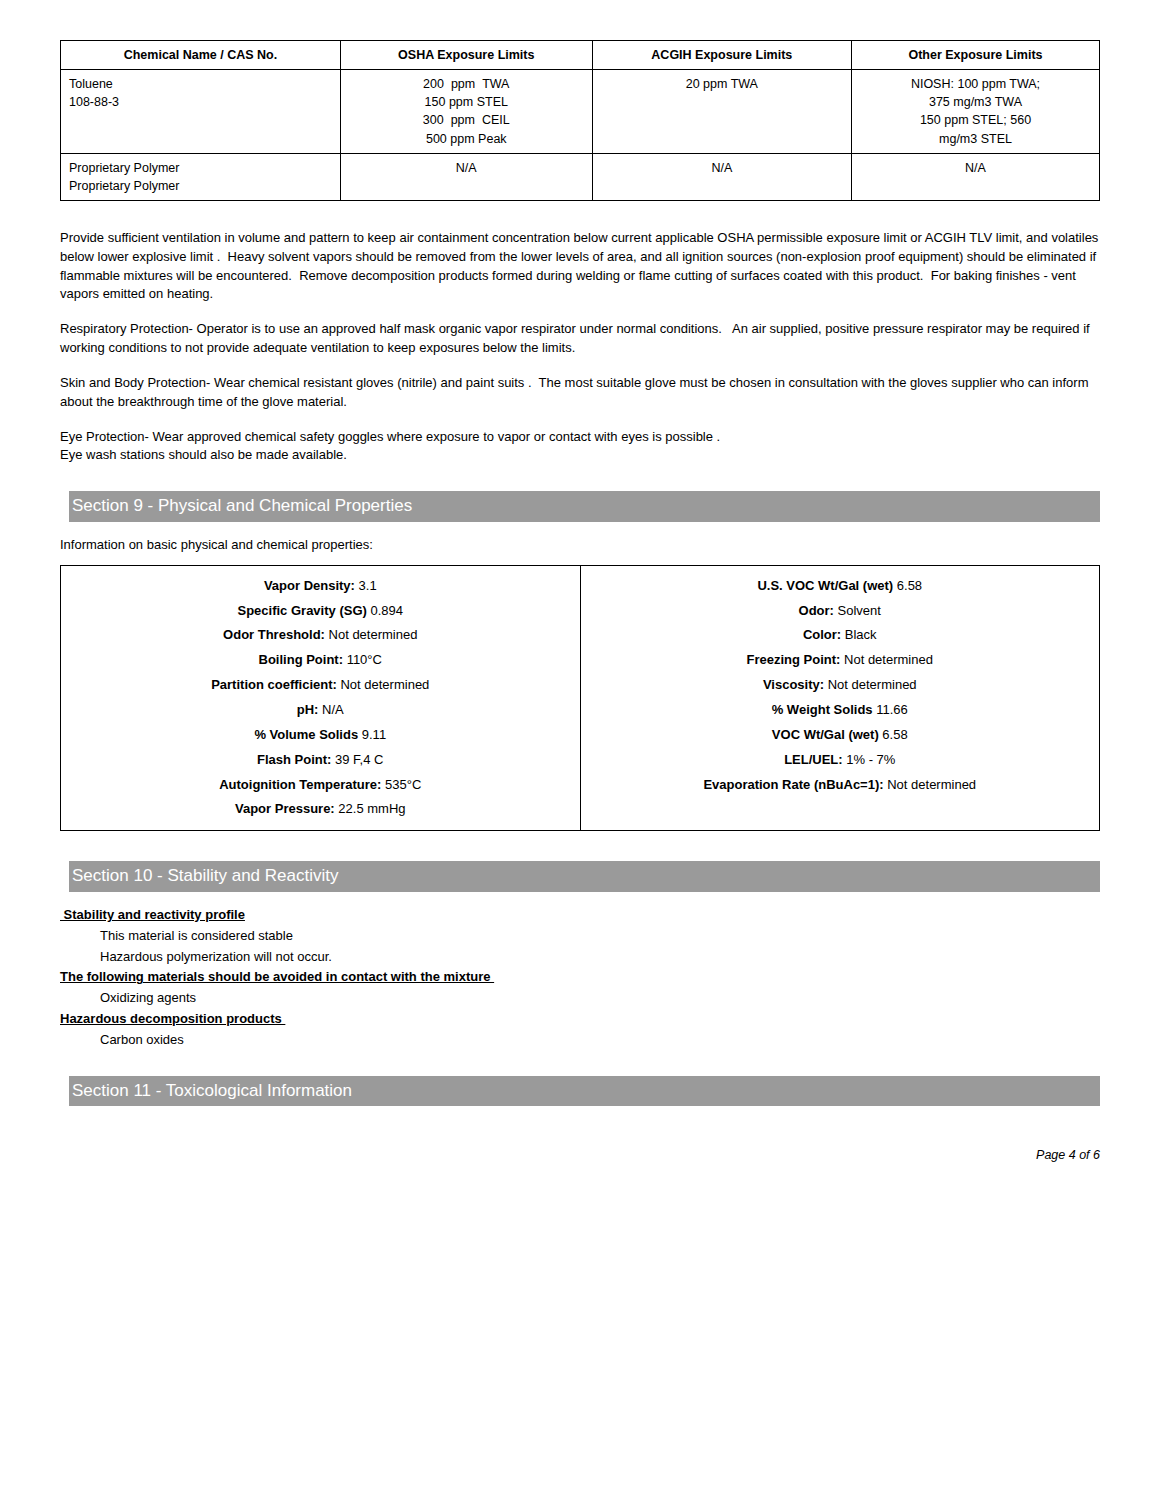| Chemical Name / CAS No. | OSHA Exposure Limits | ACGIH Exposure Limits | Other Exposure Limits |
| --- | --- | --- | --- |
| Toluene 108-88-3 | 200 ppm TWA 150 ppm STEL 300 ppm CEIL 500 ppm Peak | 20 ppm TWA | NIOSH: 100 ppm TWA; 375 mg/m3 TWA 150 ppm STEL; 560 mg/m3 STEL |
| Proprietary Polymer Proprietary Polymer | N/A | N/A | N/A |
Provide sufficient ventilation in volume and pattern to keep air containment concentration below current applicable OSHA permissible exposure limit or ACGIH TLV limit, and volatiles below lower explosive limit . Heavy solvent vapors should be removed from the lower levels of area, and all ignition sources (non-explosion proof equipment) should be eliminated if flammable mixtures will be encountered. Remove decomposition products formed during welding or flame cutting of surfaces coated with this product. For baking finishes - vent vapors emitted on heating.
Respiratory Protection- Operator is to use an approved half mask organic vapor respirator under normal conditions. An air supplied, positive pressure respirator may be required if working conditions to not provide adequate ventilation to keep exposures below the limits.
Skin and Body Protection- Wear chemical resistant gloves (nitrile) and paint suits . The most suitable glove must be chosen in consultation with the gloves supplier who can inform about the breakthrough time of the glove material.
Eye Protection- Wear approved chemical safety goggles where exposure to vapor or contact with eyes is possible .
Eye wash stations should also be made available.
Section 9 - Physical and Chemical Properties
Information on basic physical and chemical properties:
| Vapor Density: 3.1 Specific Gravity (SG) 0.894 Odor Threshold: Not determined Boiling Point: 110°C Partition coefficient: Not determined pH: N/A % Volume Solids 9.11 Flash Point: 39 F,4 C Autoignition Temperature: 535°C Vapor Pressure: 22.5 mmHg | U.S. VOC Wt/Gal (wet) 6.58 Odor: Solvent Color: Black Freezing Point: Not determined Viscosity: Not determined % Weight Solids 11.66 VOC Wt/Gal (wet) 6.58 LEL/UEL: 1% - 7% Evaporation Rate (nBuAc=1): Not determined |
Section 10 - Stability and Reactivity
Stability and reactivity profile
This material is considered stable
Hazardous polymerization will not occur.
The following materials should be avoided in contact with the mixture
Oxidizing agents
Hazardous decomposition products
Carbon oxides
Section 11 - Toxicological Information
Page 4 of 6